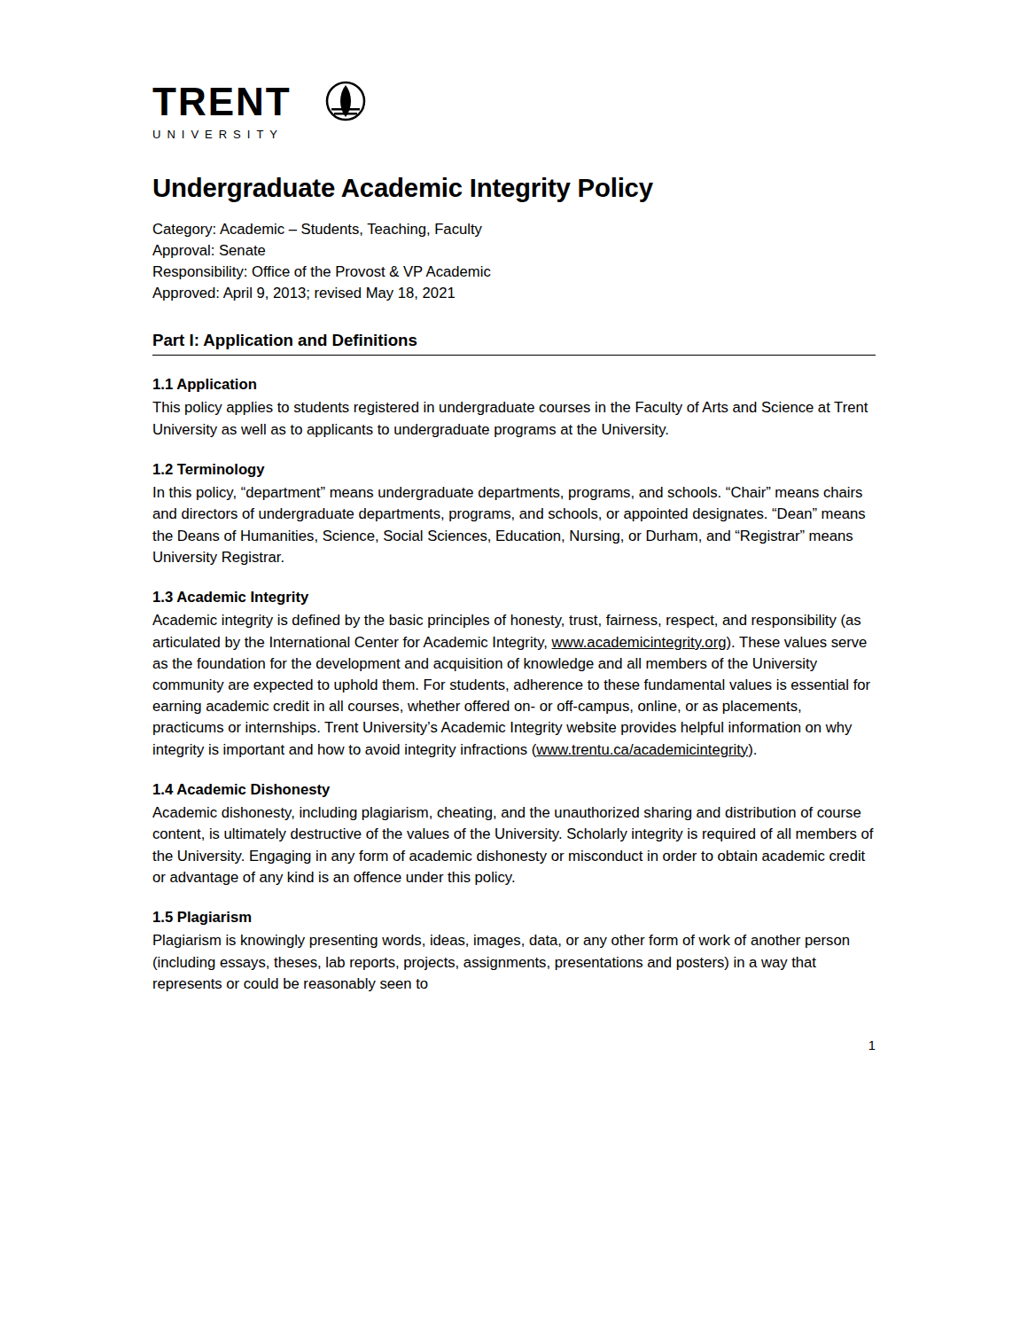TRENT UNIVERSITY
Undergraduate Academic Integrity Policy
Category: Academic – Students, Teaching, Faculty
Approval: Senate
Responsibility: Office of the Provost & VP Academic
Approved: April 9, 2013; revised May 18, 2021
Part I: Application and Definitions
1.1 Application
This policy applies to students registered in undergraduate courses in the Faculty of Arts and Science at Trent University as well as to applicants to undergraduate programs at the University.
1.2 Terminology
In this policy, “department” means undergraduate departments, programs, and schools. “Chair” means chairs and directors of undergraduate departments, programs, and schools, or appointed designates. “Dean” means the Deans of Humanities, Science, Social Sciences, Education, Nursing, or Durham, and “Registrar” means University Registrar.
1.3 Academic Integrity
Academic integrity is defined by the basic principles of honesty, trust, fairness, respect, and responsibility (as articulated by the International Center for Academic Integrity, www.academicintegrity.org). These values serve as the foundation for the development and acquisition of knowledge and all members of the University community are expected to uphold them. For students, adherence to these fundamental values is essential for earning academic credit in all courses, whether offered on- or off-campus, online, or as placements, practicums or internships. Trent University’s Academic Integrity website provides helpful information on why integrity is important and how to avoid integrity infractions (www.trentu.ca/academicintegrity).
1.4 Academic Dishonesty
Academic dishonesty, including plagiarism, cheating, and the unauthorized sharing and distribution of course content, is ultimately destructive of the values of the University. Scholarly integrity is required of all members of the University. Engaging in any form of academic dishonesty or misconduct in order to obtain academic credit or advantage of any kind is an offence under this policy.
1.5 Plagiarism
Plagiarism is knowingly presenting words, ideas, images, data, or any other form of work of another person (including essays, theses, lab reports, projects, assignments, presentations and posters) in a way that represents or could be reasonably seen to
1